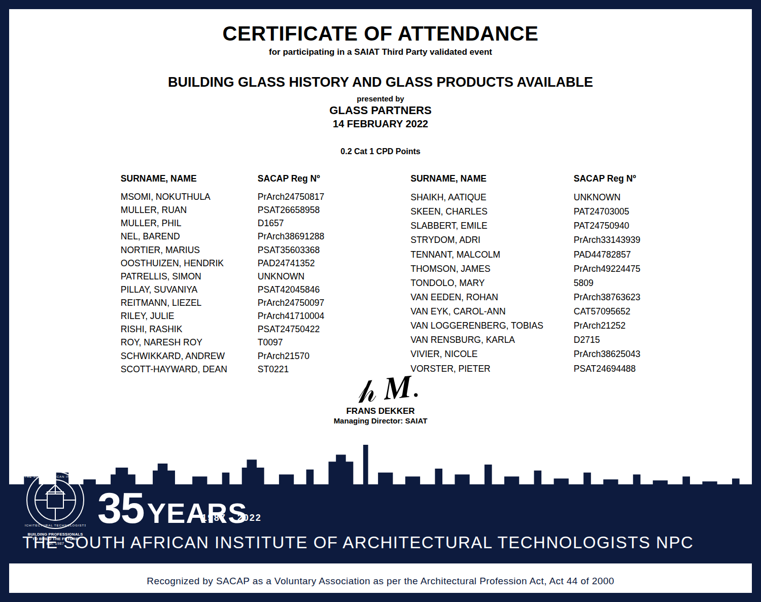CERTIFICATE OF ATTENDANCE
for participating in a SAIAT Third Party validated event
BUILDING GLASS HISTORY AND GLASS PRODUCTS AVAILABLE
presented by
GLASS PARTNERS
14 FEBRUARY 2022
0.2 Cat 1 CPD Points
| SURNAME, NAME | SACAP Reg Nº |
| --- | --- |
| MSOMI, NOKUTHULA | PrArch24750817 |
| MULLER, RUAN | PSAT26658958 |
| MULLER, PHIL | D1657 |
| NEL, BAREND | PrArch38691288 |
| NORTIER, MARIUS | PSAT35603368 |
| OOSTHUIZEN, HENDRIK | PAD24741352 |
| PATRELLIS, SIMON | UNKNOWN |
| PILLAY, SUVANIYA | PSAT42045846 |
| REITMANN, LIEZEL | PrArch24750097 |
| RILEY, JULIE | PrArch41710004 |
| RISHI, RASHIK | PSAT24750422 |
| ROY, NARESH ROY | T0097 |
| SCHWIKKARD, ANDREW | PrArch21570 |
| SCOTT-HAYWARD, DEAN | ST0221 |
| SURNAME, NAME | SACAP Reg Nº |
| --- | --- |
| SHAIKH, AATIQUE | UNKNOWN |
| SKEEN, CHARLES | PAT24703005 |
| SLABBERT, EMILE | PAT24750940 |
| STRYDOM, ADRI | PrArch33143939 |
| TENNANT, MALCOLM | PAD44782857 |
| THOMSON, JAMES | PrArch49224475 |
| TONDOLO, MARY | 5809 |
| VAN EEDEN, ROHAN | PrArch38763623 |
| VAN EYK, CAROL-ANN | CAT57095652 |
| VAN LOGGERENBERG, TOBIAS | PrArch21252 |
| VAN RENSBURG, KARLA | D2715 |
| VIVIER, NICOLE | PrArch38625043 |
| VORSTER, PIETER | PSAT24694488 |
 𝒽 𝑴.
FRANS DEKKER
Managing Director: SAIAT
THE SOUTH AFRICAN INSTITUTE OF ARCHITECTURAL TECHNOLOGISTS NPC
BUILDING PROFESSIONALS
TO BUILD THE FUTURE
Est. 1987
35 YEARS 1987 - 2022
THE SOUTH AFRICAN INSTITUTE OF ARCHITECTURAL TECHNOLOGISTS NPC
Recognized by SACAP as a Voluntary Association as per the Architectural Profession Act, Act 44 of 2000